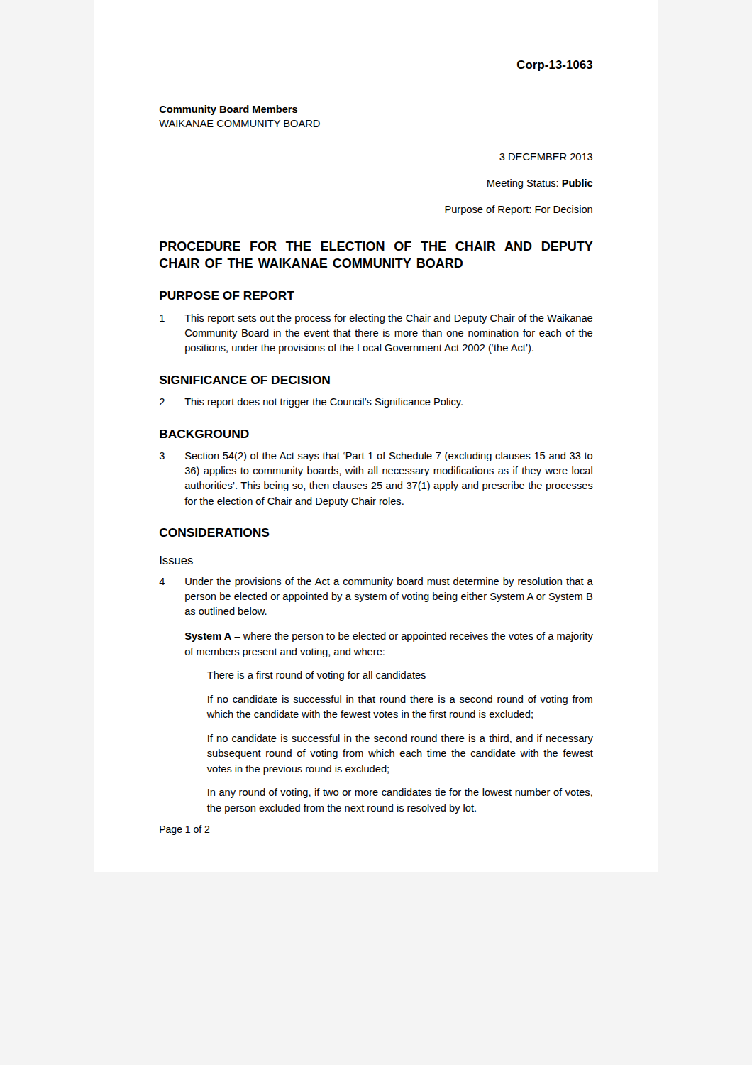Corp-13-1063
Community Board Members
WAIKANAE COMMUNITY BOARD
3 DECEMBER 2013
Meeting Status: Public
Purpose of Report: For Decision
Procedure for the Election of the Chair and Deputy Chair of the Waikanae Community Board
Purpose of Report
1
This report sets out the process for electing the Chair and Deputy Chair of the Waikanae Community Board in the event that there is more than one nomination for each of the positions, under the provisions of the Local Government Act 2002 (‘the Act’).
Significance of Decision
2
This report does not trigger the Council’s Significance Policy.
Background
3
Section 54(2) of the Act says that ‘Part 1 of Schedule 7 (excluding clauses 15 and 33 to 36) applies to community boards, with all necessary modifications as if they were local authorities’. This being so, then clauses 25 and 37(1) apply and prescribe the processes for the election of Chair and Deputy Chair roles.
Considerations
Issues
4
Under the provisions of the Act a community board must determine by resolution that a person be elected or appointed by a system of voting being either System A or System B as outlined below.
System A – where the person to be elected or appointed receives the votes of a majority of members present and voting, and where:
There is a first round of voting for all candidates
If no candidate is successful in that round there is a second round of voting from which the candidate with the fewest votes in the first round is excluded;
If no candidate is successful in the second round there is a third, and if necessary subsequent round of voting from which each time the candidate with the fewest votes in the previous round is excluded;
In any round of voting, if two or more candidates tie for the lowest number of votes, the person excluded from the next round is resolved by lot.
Page 1 of 2